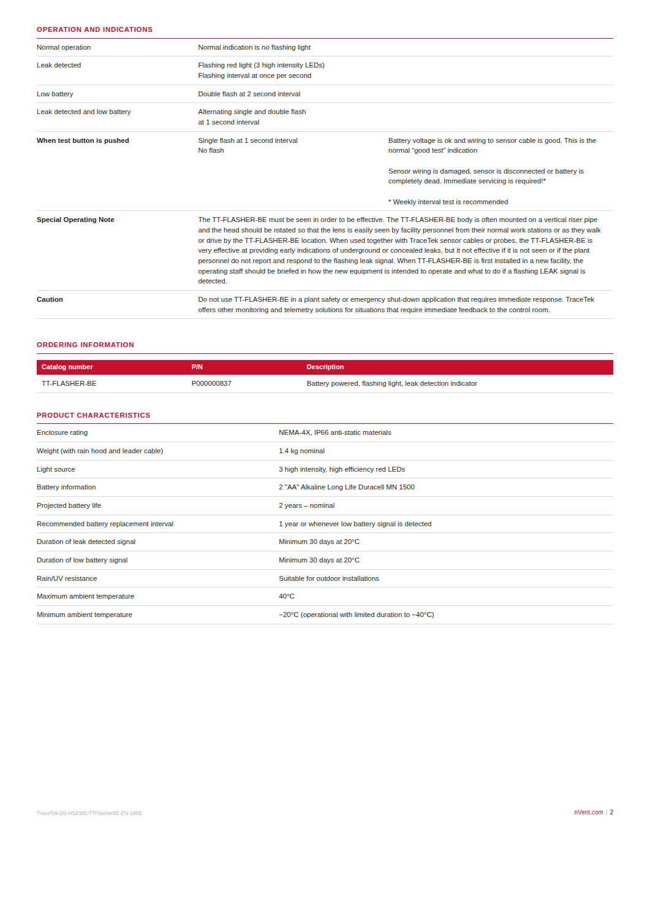Operation and Indications
| Normal operation | Normal indication is no flashing light |
| Leak detected | Flashing red light (3 high intensity LEDs) Flashing interval at once per second |
| Low battery | Double flash at 2 second interval |
| Leak detected and low battery | Alternating single and double flash at 1 second interval |
| When test button is pushed | Single flash at 1 second interval No flash | Battery voltage is ok and wiring to sensor cable is good. This is the normal “good test” indication Sensor wiring is damaged, sensor is disconnected or battery is completely dead. Immediate servicing is required!* * Weekly interval test is recommended |
| Special Operating Note | The TT-FLASHER-BE must be seen in order to be effective. The TT-FLASHER-BE body is often mounted on a vertical riser pipe and the head should be rotated so that the lens is easily seen by facility personnel from their normal work stations or as they walk or drive by the TT-FLASHER-BE location. When used together with TraceTek sensor cables or probes, the TT-FLASHER-BE is very effective at providing early indications of underground or concealed leaks, but it not effective if it is not seen or if the plant personnel do not report and respond to the flashing leak signal. When TT-FLASHER-BE is first installed in a new facility, the operating staff should be briefed in how the new equipment is intended to operate and what to do if a flashing LEAK signal is detected. |
| Caution | Do not use TT-FLASHER-BE in a plant safety or emergency shut-down application that requires immediate response. TraceTek offers other monitoring and telemetry solutions for situations that require immediate feedback to the control room. |
Ordering Information
| Catalog number | P/N | Description |
| --- | --- | --- |
| TT-FLASHER-BE | P000000837 | Battery powered, flashing light, leak detection indicator |
Product Characteristics
| Enclosure rating | NEMA-4X, IP66 anti-static materials |
| Weight (with rain hood and leader cable) | 1.4 kg nominal |
| Light source | 3 high intensity, high efficiency red LEDs |
| Battery information | 2 "AA" Alkaline Long Life Duracell MN 1500 |
| Projected battery life | 2 years – nominal |
| Recommended battery replacement interval | 1 year or whenever low battery signal is detected |
| Duration of leak detected signal | Minimum 30 days at 20°C |
| Duration of low battery signal | Minimum 30 days at 20°C |
| Rain/UV resistance | Suitable for outdoor installations |
| Maximum ambient temperature | 40°C |
| Minimum ambient temperature | −20°C (operational with limited duration to −40°C) |
TraceTek-DS-H58385-TTFlasherBE-EN-1805
nVent.com|2